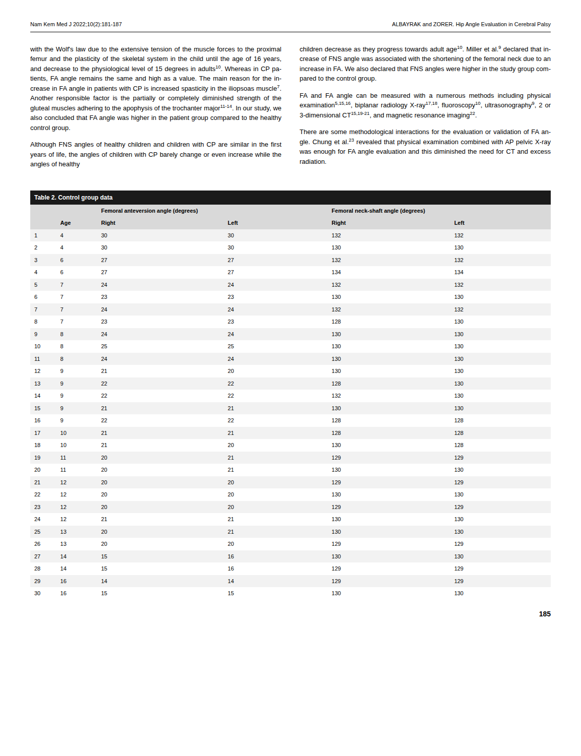Nam Kem Med J 2022;10(2):181-187 ALBAYRAK and ZORER. Hip Angle Evaluation in Cerebral Palsy
with the Wolf's law due to the extensive tension of the muscle forces to the proximal femur and the plasticity of the skeletal system in the child until the age of 16 years, and decrease to the physiological level of 15 degrees in adults10. Whereas in CP patients, FA angle remains the same and high as a value. The main reason for the increase in FA angle in patients with CP is increased spasticity in the iliopsoas muscle7. Another responsible factor is the partially or completely diminished strength of the gluteal muscles adhering to the apophysis of the trochanter major11-14. In our study, we also concluded that FA angle was higher in the patient group compared to the healthy control group.
Although FNS angles of healthy children and children with CP are similar in the first years of life, the angles of children with CP barely change or even increase while the angles of healthy
children decrease as they progress towards adult age10. Miller et al.9 declared that increase of FNS angle was associated with the shortening of the femoral neck due to an increase in FA. We also declared that FNS angles were higher in the study group compared to the control group.
FA and FA angle can be measured with a numerous methods including physical examination5,15,16, biplanar radiology X-ray17,18, fluoroscopy10, ultrasonography9, 2 or 3-dimensional CT15,19-21, and magnetic resonance imaging22.
There are some methodological interactions for the evaluation or validation of FA angle. Chung et al.23 revealed that physical examination combined with AP pelvic X-ray was enough for FA angle evaluation and this diminished the need for CT and excess radiation.
Table 2. Control group data
| | Age | Femoral anteversion angle (degrees) | Femoral neck-shaft angle (degrees) |
| --- | --- | --- | --- |
| Right | Left | Right | Left |
| 1 | 4 | 30 | 30 | 132 | 132 |
| 2 | 4 | 30 | 30 | 130 | 130 |
| 3 | 6 | 27 | 27 | 132 | 132 |
| 4 | 6 | 27 | 27 | 134 | 134 |
| 5 | 7 | 24 | 24 | 132 | 132 |
| 6 | 7 | 23 | 23 | 130 | 130 |
| 7 | 7 | 24 | 24 | 132 | 132 |
| 8 | 7 | 23 | 23 | 128 | 130 |
| 9 | 8 | 24 | 24 | 130 | 130 |
| 10 | 8 | 25 | 25 | 130 | 130 |
| 11 | 8 | 24 | 24 | 130 | 130 |
| 12 | 9 | 21 | 20 | 130 | 130 |
| 13 | 9 | 22 | 22 | 128 | 130 |
| 14 | 9 | 22 | 22 | 132 | 130 |
| 15 | 9 | 21 | 21 | 130 | 130 |
| 16 | 9 | 22 | 22 | 128 | 128 |
| 17 | 10 | 21 | 21 | 128 | 128 |
| 18 | 10 | 21 | 20 | 130 | 128 |
| 19 | 11 | 20 | 21 | 129 | 129 |
| 20 | 11 | 20 | 21 | 130 | 130 |
| 21 | 12 | 20 | 20 | 129 | 129 |
| 22 | 12 | 20 | 20 | 130 | 130 |
| 23 | 12 | 20 | 20 | 129 | 129 |
| 24 | 12 | 21 | 21 | 130 | 130 |
| 25 | 13 | 20 | 21 | 130 | 130 |
| 26 | 13 | 20 | 20 | 129 | 129 |
| 27 | 14 | 15 | 16 | 130 | 130 |
| 28 | 14 | 15 | 16 | 129 | 129 |
| 29 | 16 | 14 | 14 | 129 | 129 |
| 30 | 16 | 15 | 15 | 130 | 130 |
185